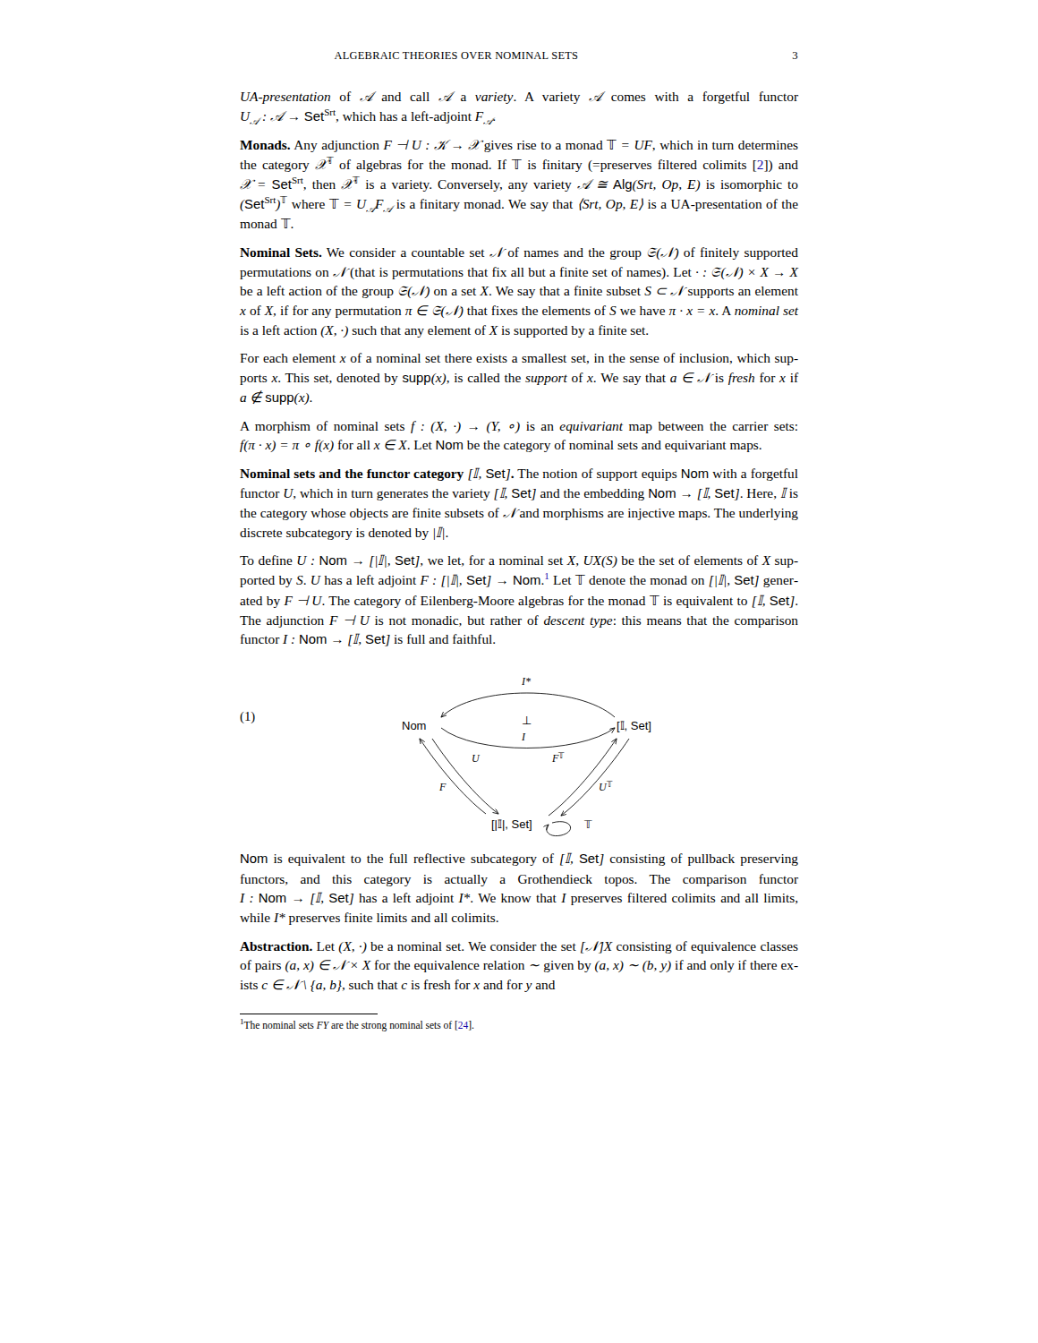ALGEBRAIC THEORIES OVER NOMINAL SETS 3
UA-presentation of 𝒜 and call 𝒜 a variety. A variety 𝒜 comes with a forgetful functor U𝒜 : 𝒜 → SetSrt, which has a left-adjoint F𝒜.
Monads. Any adjunction F ⊣ U : 𝒦 → 𝒳 gives rise to a monad 𝕋 = UF, which in turn determines the category 𝒳𝕋 of algebras for the monad. If 𝕋 is finitary (=preserves filtered colimits [2]) and 𝒳 = SetSrt, then 𝒳𝕋 is a variety. Conversely, any variety 𝒜 ≅ Alg(Srt, Op, E) is isomorphic to (SetSrt)𝕋 where 𝕋 = U𝒜F𝒜 is a finitary monad. We say that ⟨Srt, Op, E⟩ is a UA-presentation of the monad 𝕋.
Nominal Sets. We consider a countable set 𝒩 of names and the group 𝔖(𝒩) of finitely supported permutations on 𝒩 (that is permutations that fix all but a finite set of names). Let · : 𝔖(𝒩) × X → X be a left action of the group 𝔖(𝒩) on a set X. We say that a finite subset S ⊂ 𝒩 supports an element x of X, if for any permutation π ∈ 𝔖(𝒩) that fixes the elements of S we have π · x = x. A nominal set is a left action (X, ·) such that any element of X is supported by a finite set.
For each element x of a nominal set there exists a smallest set, in the sense of inclusion, which supports x. This set, denoted by supp(x), is called the support of x. We say that a ∈ 𝒩 is fresh for x if a ∉ supp(x).
A morphism of nominal sets f : (X, ·) → (Y, ∘) is an equivariant map between the carrier sets: f(π · x) = π ∘ f(x) for all x ∈ X. Let Nom be the category of nominal sets and equivariant maps.
Nominal sets and the functor category [𝕀, Set]. The notion of support equips Nom with a forgetful functor U, which in turn generates the variety [𝕀, Set] and the embedding Nom → [𝕀, Set]. Here, 𝕀 is the category whose objects are finite subsets of 𝒩 and morphisms are injective maps. The underlying discrete subcategory is denoted by |𝕀|.
To define U : Nom → [|𝕀|, Set], we let, for a nominal set X, UX(S) be the set of elements of X supported by S. U has a left adjoint F : [|𝕀|, Set] → Nom.1 Let 𝕋 denote the monad on [|𝕀|, Set] generated by F ⊣ U. The category of Eilenberg-Moore algebras for the monad 𝕋 is equivalent to [𝕀, Set]. The adjunction F ⊣ U is not monadic, but rather of descent type: this means that the comparison functor I : Nom → [𝕀, Set] is full and faithful.
(1)
Nom [𝕀, Set] [|𝕀|, Set] I* I U F F𝕋 U𝕋 𝕋 ⊥
Nom is equivalent to the full reflective subcategory of [𝕀, Set] consisting of pullback preserving functors, and this category is actually a Grothendieck topos. The comparison functor I : Nom → [𝕀, Set] has a left adjoint I*. We know that I preserves filtered colimits and all limits, while I* preserves finite limits and all colimits.
Abstraction. Let (X, ·) be a nominal set. We consider the set [𝒩]X consisting of equivalence classes of pairs (a, x) ∈ 𝒩 × X for the equivalence relation ∼ given by (a, x) ∼ (b, y) if and only if there exists c ∈ 𝒩 \ {a, b}, such that c is fresh for x and for y and
1The nominal sets FY are the strong nominal sets of [24].